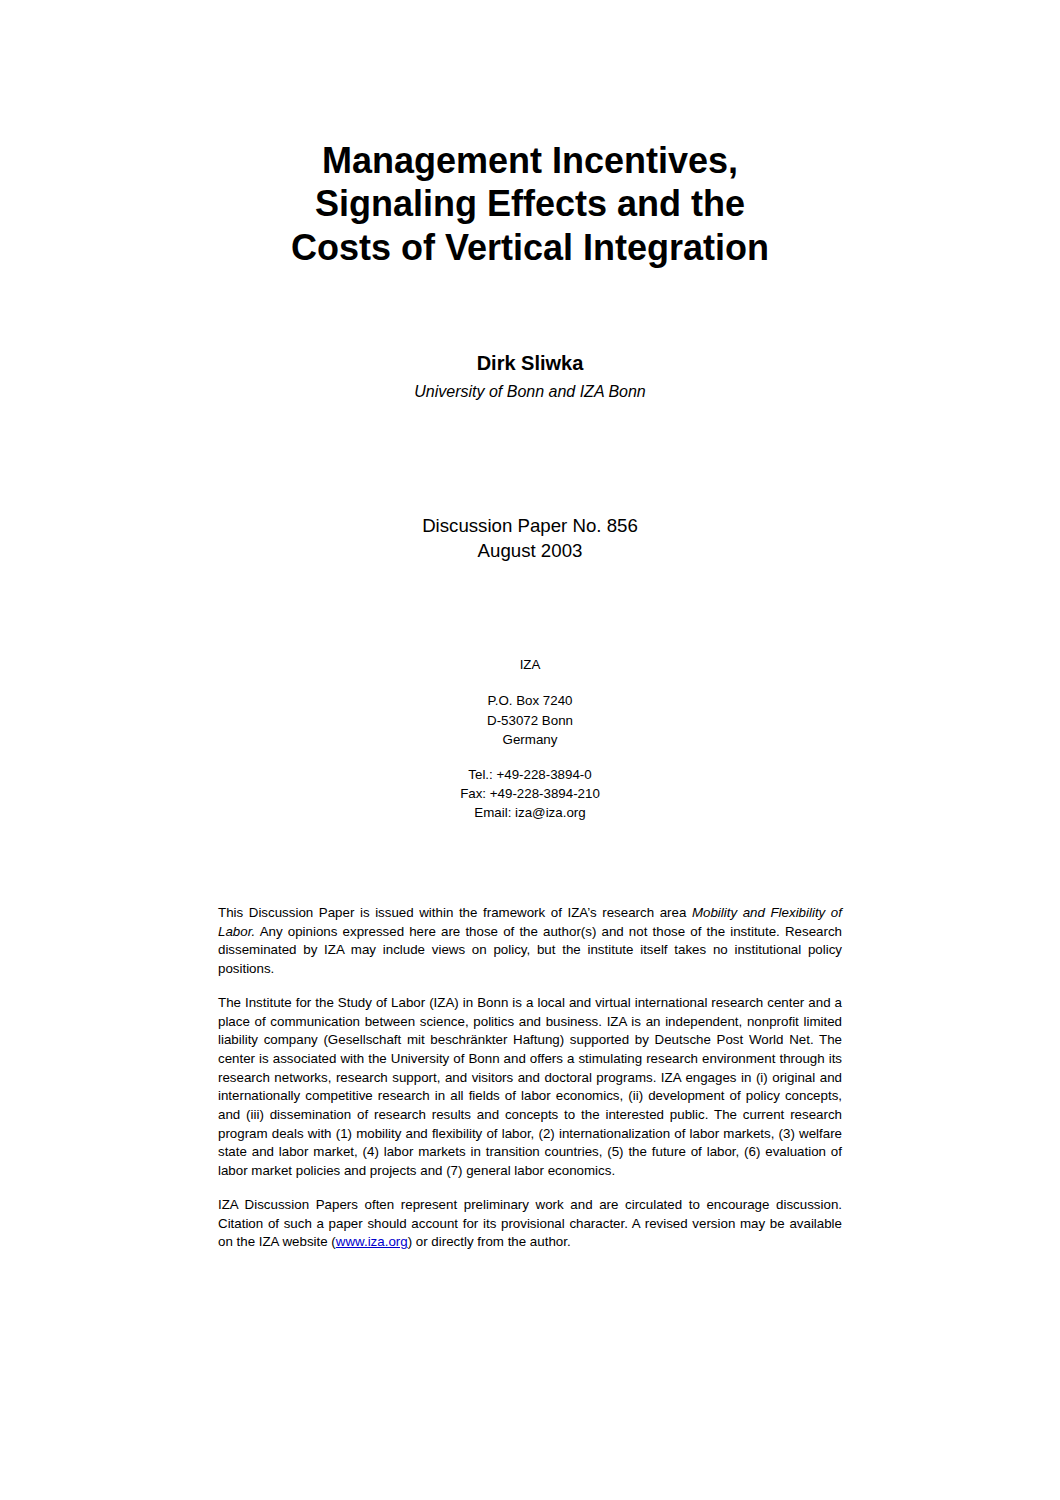Management Incentives,
Signaling Effects and the
Costs of Vertical Integration
Dirk Sliwka
University of Bonn and IZA Bonn
Discussion Paper No. 856
August 2003
IZA
P.O. Box 7240
D-53072 Bonn
Germany
Tel.: +49-228-3894-0
Fax: +49-228-3894-210
Email: iza@iza.org
This Discussion Paper is issued within the framework of IZA’s research area Mobility and Flexibility of Labor. Any opinions expressed here are those of the author(s) and not those of the institute. Research disseminated by IZA may include views on policy, but the institute itself takes no institutional policy positions.
The Institute for the Study of Labor (IZA) in Bonn is a local and virtual international research center and a place of communication between science, politics and business. IZA is an independent, nonprofit limited liability company (Gesellschaft mit beschränkter Haftung) supported by Deutsche Post World Net. The center is associated with the University of Bonn and offers a stimulating research environment through its research networks, research support, and visitors and doctoral programs. IZA engages in (i) original and internationally competitive research in all fields of labor economics, (ii) development of policy concepts, and (iii) dissemination of research results and concepts to the interested public. The current research program deals with (1) mobility and flexibility of labor, (2) internationalization of labor markets, (3) welfare state and labor market, (4) labor markets in transition countries, (5) the future of labor, (6) evaluation of labor market policies and projects and (7) general labor economics.
IZA Discussion Papers often represent preliminary work and are circulated to encourage discussion. Citation of such a paper should account for its provisional character. A revised version may be available on the IZA website (www.iza.org) or directly from the author.